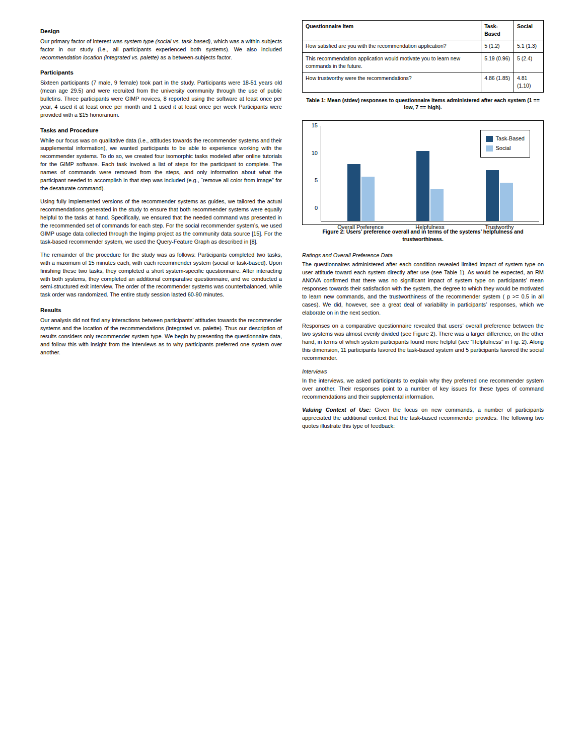Design
Our primary factor of interest was system type (social vs. task-based), which was a within-subjects factor in our study (i.e., all participants experienced both systems). We also included recommendation location (integrated vs. palette) as a between-subjects factor.
Participants
Sixteen participants (7 male, 9 female) took part in the study. Participants were 18-51 years old (mean age 29.5) and were recruited from the university community through the use of public bulletins. Three participants were GIMP novices, 8 reported using the software at least once per year, 4 used it at least once per month and 1 used it at least once per week Participants were provided with a $15 honorarium.
Tasks and Procedure
While our focus was on qualitative data (i.e., attitudes towards the recommender systems and their supplemental information), we wanted participants to be able to experience working with the recommender systems. To do so, we created four isomorphic tasks modeled after online tutorials for the GIMP software. Each task involved a list of steps for the participant to complete. The names of commands were removed from the steps, and only information about what the participant needed to accomplish in that step was included (e.g., “remove all color from image” for the desaturate command).
Using fully implemented versions of the recommender systems as guides, we tailored the actual recommendations generated in the study to ensure that both recommender systems were equally helpful to the tasks at hand. Specifically, we ensured that the needed command was presented in the recommended set of commands for each step. For the social recommender system’s, we used GIMP usage data collected through the Ingimp project as the community data source [15]. For the task-based recommender system, we used the Query-Feature Graph as described in [8].
The remainder of the procedure for the study was as follows: Participants completed two tasks, with a maximum of 15 minutes each, with each recommender system (social or task-based). Upon finishing these two tasks, they completed a short system-specific questionnaire. After interacting with both systems, they completed an additional comparative questionnaire, and we conducted a semi-structured exit interview. The order of the recommender systems was counterbalanced, while task order was randomized. The entire study session lasted 60-90 minutes.
Results
Our analysis did not find any interactions between participants’ attitudes towards the recommender systems and the location of the recommendations (integrated vs. palette). Thus our description of results considers only recommender system type. We begin by presenting the questionnaire data, and follow this with insight from the interviews as to why participants preferred one system over another.
| Questionnaire Item | Task-Based | Social |
| --- | --- | --- |
| How satisfied are you with the recommendation application? | 5 (1.2) | 5.1 (1.3) |
| This recommendation application would motivate you to learn new commands in the future. | 5.19 (0.96) | 5 (2.4) |
| How trustworthy were the recommendations? | 4.86 (1.85) | 4.81 (1.10) |
Table 1: Mean (stdev) responses to questionnaire items administered after each system (1 == low, 7 == high).
15 10 5 0
Task-Based
Social
Overall Preference
Helpfulness
Trustworthy
Figure 2: Users’ preference overall and in terms of the systems’ helpfulness and trustworthiness.
Ratings and Overall Preference Data
The questionnaires administered after each condition revealed limited impact of system type on user attitude toward each system directly after use (see Table 1). As would be expected, an RM ANOVA confirmed that there was no significant impact of system type on participants’ mean responses towards their satisfaction with the system, the degree to which they would be motivated to learn new commands, and the trustworthiness of the recommender system ( p >= 0.5 in all cases). We did, however, see a great deal of variability in participants’ responses, which we elaborate on in the next section.
Responses on a comparative questionnaire revealed that users’ overall preference between the two systems was almost evenly divided (see Figure 2). There was a larger difference, on the other hand, in terms of which system participants found more helpful (see “Helpfulness” in Fig. 2). Along this dimension, 11 participants favored the task-based system and 5 participants favored the social recommender.
Interviews
In the interviews, we asked participants to explain why they preferred one recommender system over another. Their responses point to a number of key issues for these types of command recommendations and their supplemental information.
Valuing Context of Use: Given the focus on new commands, a number of participants appreciated the additional context that the task-based recommender provides. The following two quotes illustrate this type of feedback: